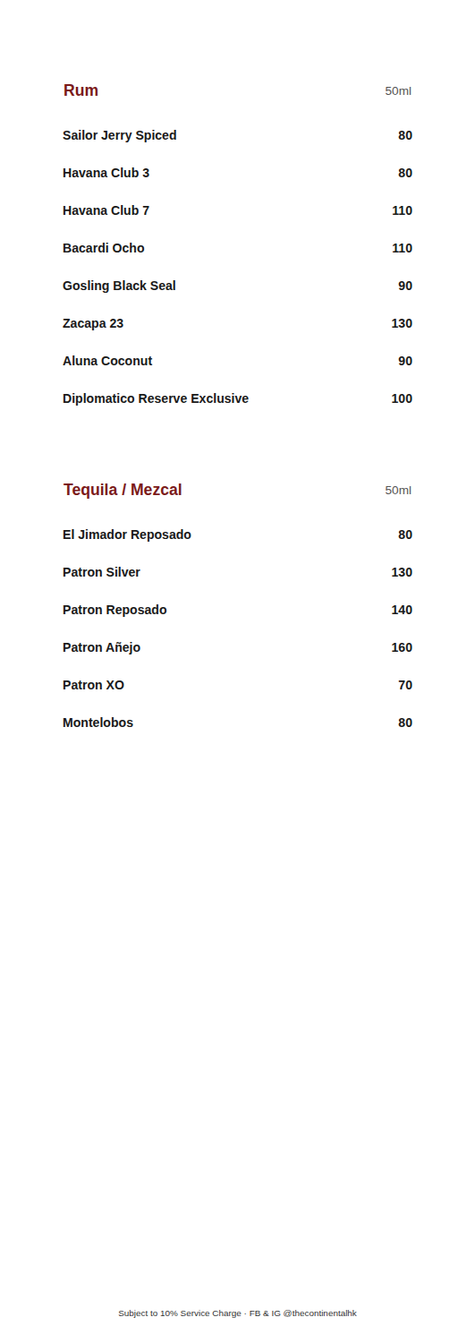| Rum | 50ml |
| --- | --- |
| Sailor Jerry Spiced | 80 |
| Havana Club 3 | 80 |
| Havana Club 7 | 110 |
| Bacardi Ocho | 110 |
| Gosling Black Seal | 90 |
| Zacapa 23 | 130 |
| Aluna Coconut | 90 |
| Diplomatico Reserve Exclusive | 100 |
| Tequila / Mezcal | 50ml |
| --- | --- |
| El Jimador Reposado | 80 |
| Patron Silver | 130 |
| Patron Reposado | 140 |
| Patron Añejo | 160 |
| Patron XO | 70 |
| Montelobos | 80 |
Subject to 10% Service Charge · FB & IG @thecontinentalhk